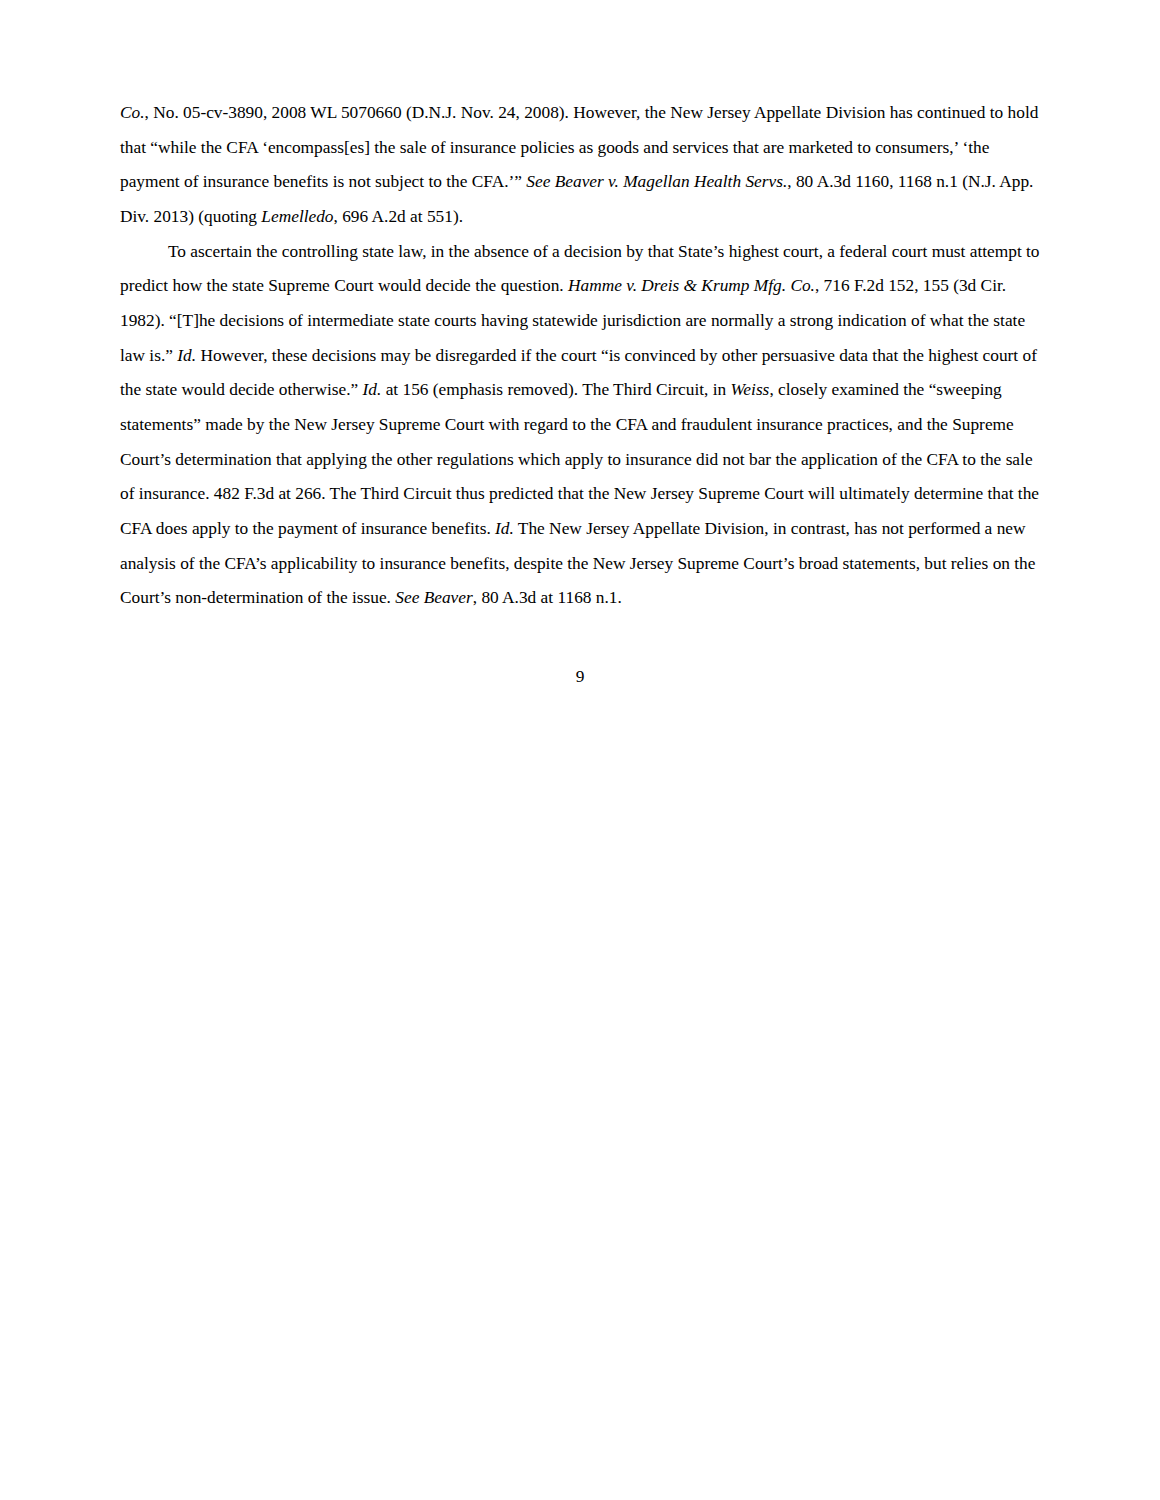Co., No. 05-cv-3890, 2008 WL 5070660 (D.N.J. Nov. 24, 2008). However, the New Jersey Appellate Division has continued to hold that “while the CFA ‘encompass[es] the sale of insurance policies as goods and services that are marketed to consumers,’ ‘the payment of insurance benefits is not subject to the CFA.’” See Beaver v. Magellan Health Servs., 80 A.3d 1160, 1168 n.1 (N.J. App. Div. 2013) (quoting Lemelledo, 696 A.2d at 551).
To ascertain the controlling state law, in the absence of a decision by that State’s highest court, a federal court must attempt to predict how the state Supreme Court would decide the question. Hamme v. Dreis & Krump Mfg. Co., 716 F.2d 152, 155 (3d Cir. 1982). “[T]he decisions of intermediate state courts having statewide jurisdiction are normally a strong indication of what the state law is.” Id. However, these decisions may be disregarded if the court “is convinced by other persuasive data that the highest court of the state would decide otherwise.” Id. at 156 (emphasis removed). The Third Circuit, in Weiss, closely examined the “sweeping statements” made by the New Jersey Supreme Court with regard to the CFA and fraudulent insurance practices, and the Supreme Court’s determination that applying the other regulations which apply to insurance did not bar the application of the CFA to the sale of insurance. 482 F.3d at 266. The Third Circuit thus predicted that the New Jersey Supreme Court will ultimately determine that the CFA does apply to the payment of insurance benefits. Id. The New Jersey Appellate Division, in contrast, has not performed a new analysis of the CFA’s applicability to insurance benefits, despite the New Jersey Supreme Court’s broad statements, but relies on the Court’s non-determination of the issue. See Beaver, 80 A.3d at 1168 n.1.
9